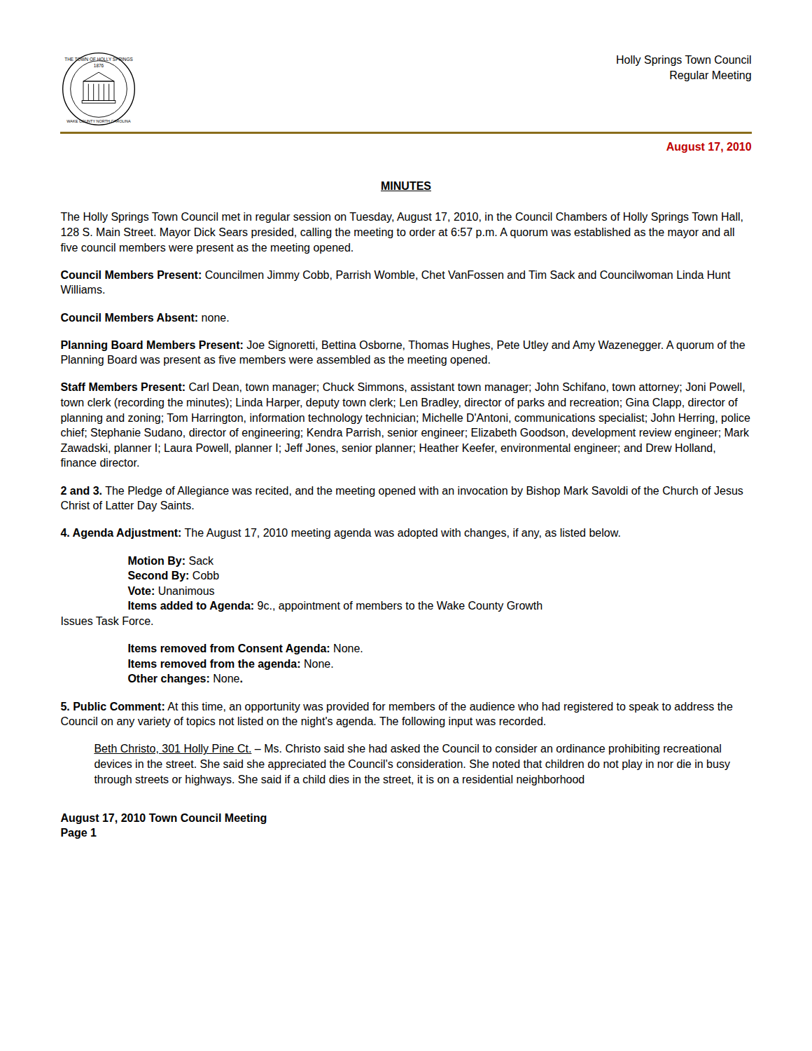THE TOWN OF HOLLY SPRINGS WAKE COUNTY NORTH CAROLINA 1876
Holly Springs Town Council
Regular Meeting
August 17, 2010
MINUTES
The Holly Springs Town Council met in regular session on Tuesday, August 17, 2010, in the Council Chambers of Holly Springs Town Hall, 128 S. Main Street. Mayor Dick Sears presided, calling the meeting to order at 6:57 p.m. A quorum was established as the mayor and all five council members were present as the meeting opened.
Council Members Present: Councilmen Jimmy Cobb, Parrish Womble, Chet VanFossen and Tim Sack and Councilwoman Linda Hunt Williams.
Council Members Absent: none.
Planning Board Members Present: Joe Signoretti, Bettina Osborne, Thomas Hughes, Pete Utley and Amy Wazenegger. A quorum of the Planning Board was present as five members were assembled as the meeting opened.
Staff Members Present: Carl Dean, town manager; Chuck Simmons, assistant town manager; John Schifano, town attorney; Joni Powell, town clerk (recording the minutes); Linda Harper, deputy town clerk; Len Bradley, director of parks and recreation; Gina Clapp, director of planning and zoning; Tom Harrington, information technology technician; Michelle D'Antoni, communications specialist; John Herring, police chief; Stephanie Sudano, director of engineering; Kendra Parrish, senior engineer; Elizabeth Goodson, development review engineer; Mark Zawadski, planner I; Laura Powell, planner I; Jeff Jones, senior planner; Heather Keefer, environmental engineer; and Drew Holland, finance director.
2 and 3. The Pledge of Allegiance was recited, and the meeting opened with an invocation by Bishop Mark Savoldi of the Church of Jesus Christ of Latter Day Saints.
4. Agenda Adjustment: The August 17, 2010 meeting agenda was adopted with changes, if any, as listed below.
Motion By: Sack
Second By: Cobb
Vote: Unanimous
Items added to Agenda: 9c., appointment of members to the Wake County Growth
Issues Task Force.
Items removed from Consent Agenda: None.
Items removed from the agenda: None.
Other changes: None.
5. Public Comment: At this time, an opportunity was provided for members of the audience who had registered to speak to address the Council on any variety of topics not listed on the night's agenda. The following input was recorded.
Beth Christo, 301 Holly Pine Ct. – Ms. Christo said she had asked the Council to consider an ordinance prohibiting recreational devices in the street. She said she appreciated the Council's consideration. She noted that children do not play in nor die in busy through streets or highways. She said if a child dies in the street, it is on a residential neighborhood
August 17, 2010 Town Council Meeting
Page 1